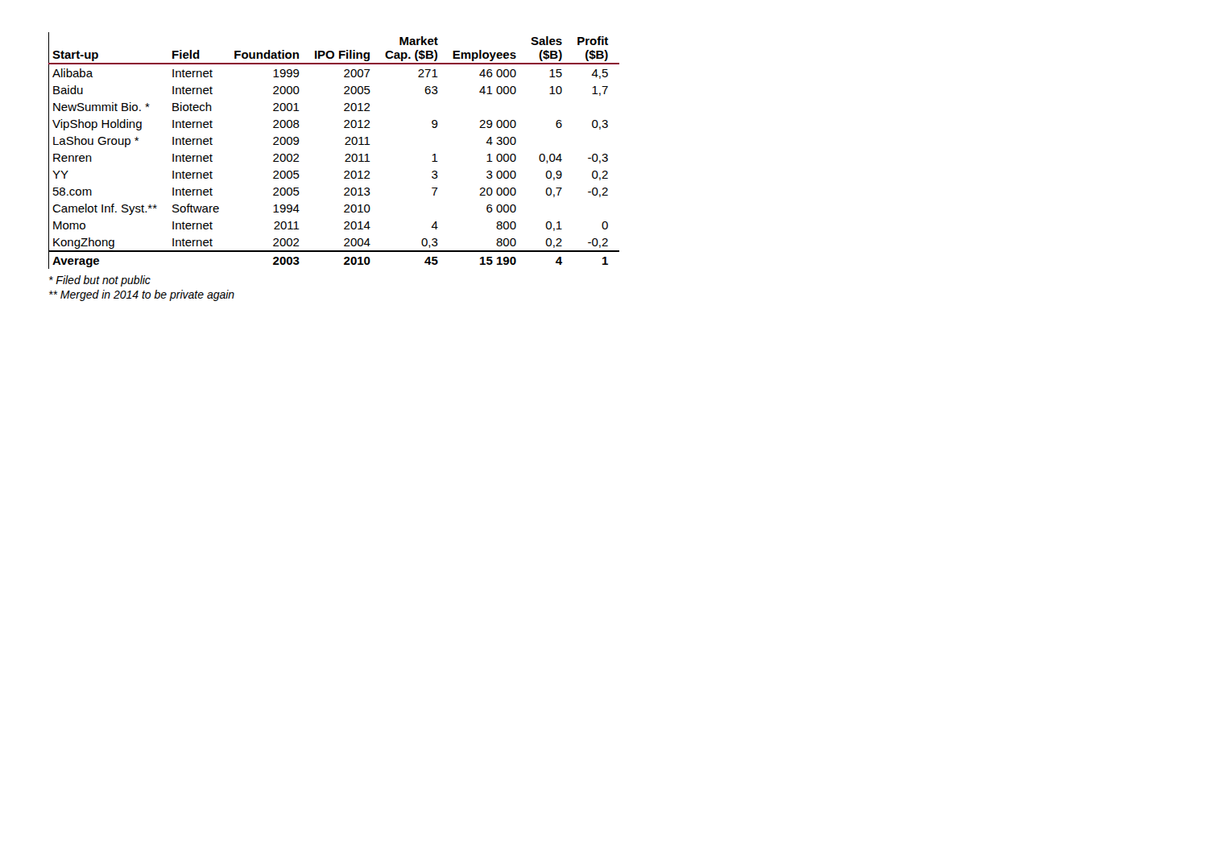| Start-up | Field | Foundation | IPO Filing | Market Cap. ($B) | Employees | Sales ($B) | Profit ($B) |
| --- | --- | --- | --- | --- | --- | --- | --- |
| Alibaba | Internet | 1999 | 2007 | 271 | 46 000 | 15 | 4,5 |
| Baidu | Internet | 2000 | 2005 | 63 | 41 000 | 10 | 1,7 |
| NewSummit Bio. * | Biotech | 2001 | 2012 | | | | |
| VipShop Holding | Internet | 2008 | 2012 | 9 | 29 000 | 6 | 0,3 |
| LaShou Group * | Internet | 2009 | 2011 | | 4 300 | | |
| Renren | Internet | 2002 | 2011 | 1 | 1 000 | 0,04 | -0,3 |
| YY | Internet | 2005 | 2012 | 3 | 3 000 | 0,9 | 0,2 |
| 58.com | Internet | 2005 | 2013 | 7 | 20 000 | 0,7 | -0,2 |
| Camelot Inf. Syst.** | Software | 1994 | 2010 | | 6 000 | | |
| Momo | Internet | 2011 | 2014 | 4 | 800 | 0,1 | 0 |
| KongZhong | Internet | 2002 | 2004 | 0,3 | 800 | 0,2 | -0,2 |
| Average | | 2003 | 2010 | 45 | 15 190 | 4 | 1 |
* Filed but not public
** Merged in 2014 to be private again